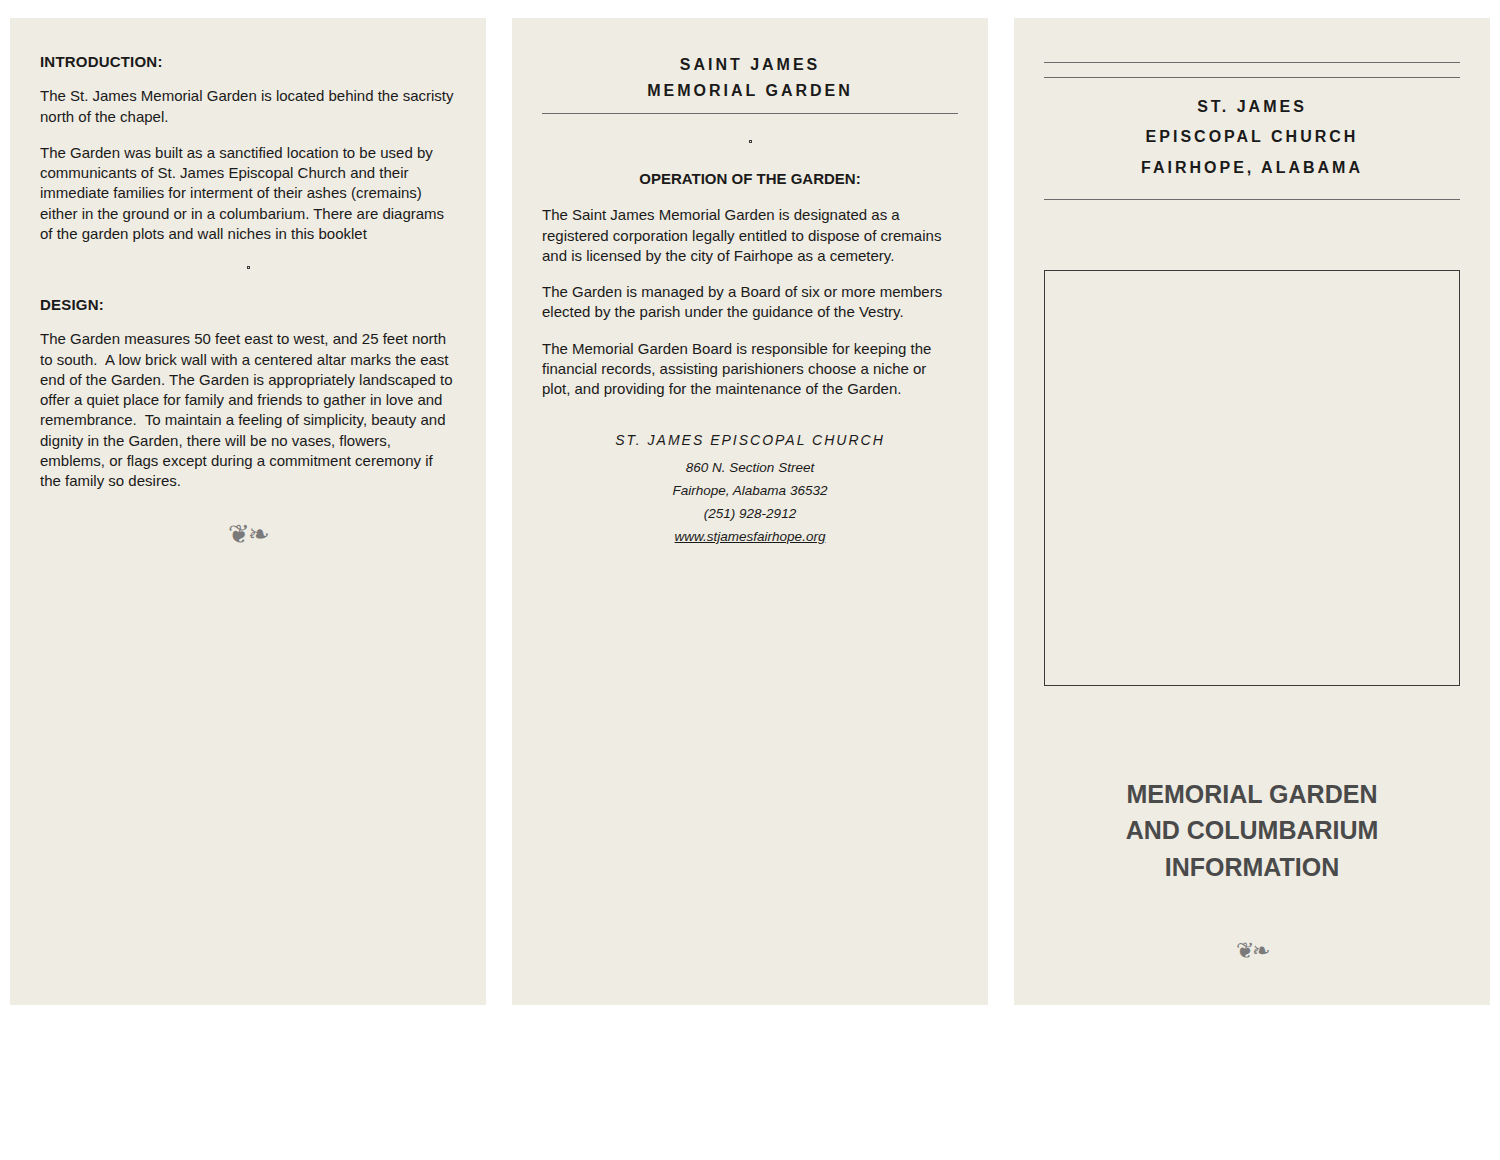INTRODUCTION:
The St. James Memorial Garden is located behind the sacristy north of the chapel.
The Garden was built as a sanctified location to be used by communicants of St. James Episcopal Church and their immediate families for interment of their ashes (cremains) either in the ground or in a columbarium. There are diagrams of the garden plots and wall niches in this booklet
DESIGN:
The Garden measures 50 feet east to west, and 25 feet north to south. A low brick wall with a centered altar marks the east end of the Garden. The Garden is appropriately landscaped to offer a quiet place for family and friends to gather in love and remembrance. To maintain a feeling of simplicity, beauty and dignity in the Garden, there will be no vases, flowers, emblems, or flags except during a commitment ceremony if the family so desires.
❦❧
SAINT JAMES
MEMORIAL GARDEN
OPERATION OF THE GARDEN:
The Saint James Memorial Garden is designated as a registered corporation legally entitled to dispose of cremains and is licensed by the city of Fairhope as a cemetery.
The Garden is managed by a Board of six or more members elected by the parish under the guidance of the Vestry.
The Memorial Garden Board is responsible for keeping the financial records, assisting parishioners choose a niche or plot, and providing for the maintenance of the Garden.
ST. JAMES EPISCOPAL CHURCH 860 N. Section Street
Fairhope, Alabama 36532
(251) 928-2912
www.stjamesfairhope.org
ST. JAMES
EPISCOPAL CHURCH
FAIRHOPE, ALABAMA
MEMORIAL GARDEN
AND COLUMBARIUM
INFORMATION
❦❧